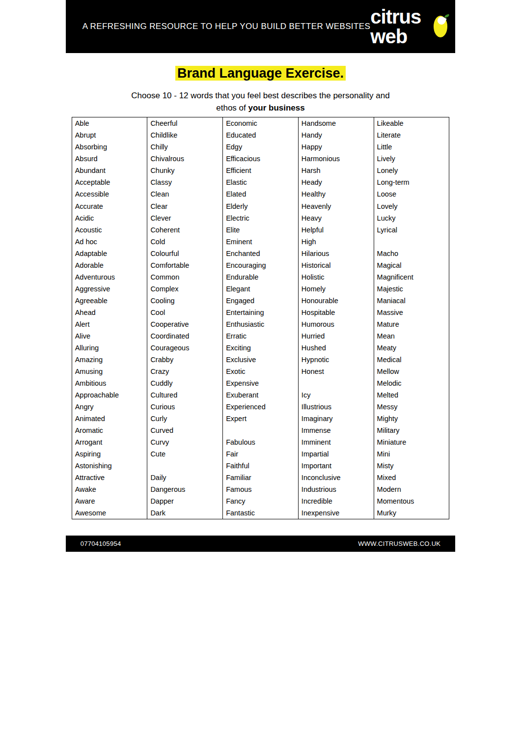A refreshing resource to help you build better websites
citrus web
Brand Language Exercise.
Choose 10 - 12 words that you feel best describes the personality and
ethos of your business
| Able | Cheerful | Economic | Handsome | Likeable |
| Abrupt | Childlike | Educated | Handy | Literate |
| Absorbing | Chilly | Edgy | Happy | Little |
| Absurd | Chivalrous | Efficacious | Harmonious | Lively |
| Abundant | Chunky | Efficient | Harsh | Lonely |
| Acceptable | Classy | Elastic | Heady | Long-term |
| Accessible | Clean | Elated | Healthy | Loose |
| Accurate | Clear | Elderly | Heavenly | Lovely |
| Acidic | Clever | Electric | Heavy | Lucky |
| Acoustic | Coherent | Elite | Helpful | Lyrical |
| Ad hoc | Cold | Eminent | High | |
| Adaptable | Colourful | Enchanted | Hilarious | Macho |
| Adorable | Comfortable | Encouraging | Historical | Magical |
| Adventurous | Common | Endurable | Holistic | Magnificent |
| Aggressive | Complex | Elegant | Homely | Majestic |
| Agreeable | Cooling | Engaged | Honourable | Maniacal |
| Ahead | Cool | Entertaining | Hospitable | Massive |
| Alert | Cooperative | Enthusiastic | Humorous | Mature |
| Alive | Coordinated | Erratic | Hurried | Mean |
| Alluring | Courageous | Exciting | Hushed | Meaty |
| Amazing | Crabby | Exclusive | Hypnotic | Medical |
| Amusing | Crazy | Exotic | Honest | Mellow |
| Ambitious | Cuddly | Expensive | | Melodic |
| Approachable | Cultured | Exuberant | Icy | Melted |
| Angry | Curious | Experienced | Illustrious | Messy |
| Animated | Curly | Expert | Imaginary | Mighty |
| Aromatic | Curved | | Immense | Military |
| Arrogant | Curvy | Fabulous | Imminent | Miniature |
| Aspiring | Cute | Fair | Impartial | Mini |
| Astonishing | | Faithful | Important | Misty |
| Attractive | Daily | Familiar | Inconclusive | Mixed |
| Awake | Dangerous | Famous | Industrious | Modern |
| Aware | Dapper | Fancy | Incredible | Momentous |
| Awesome | Dark | Fantastic | Inexpensive | Murky |
07704105954 WWW.CITRUSWEB.CO.UK